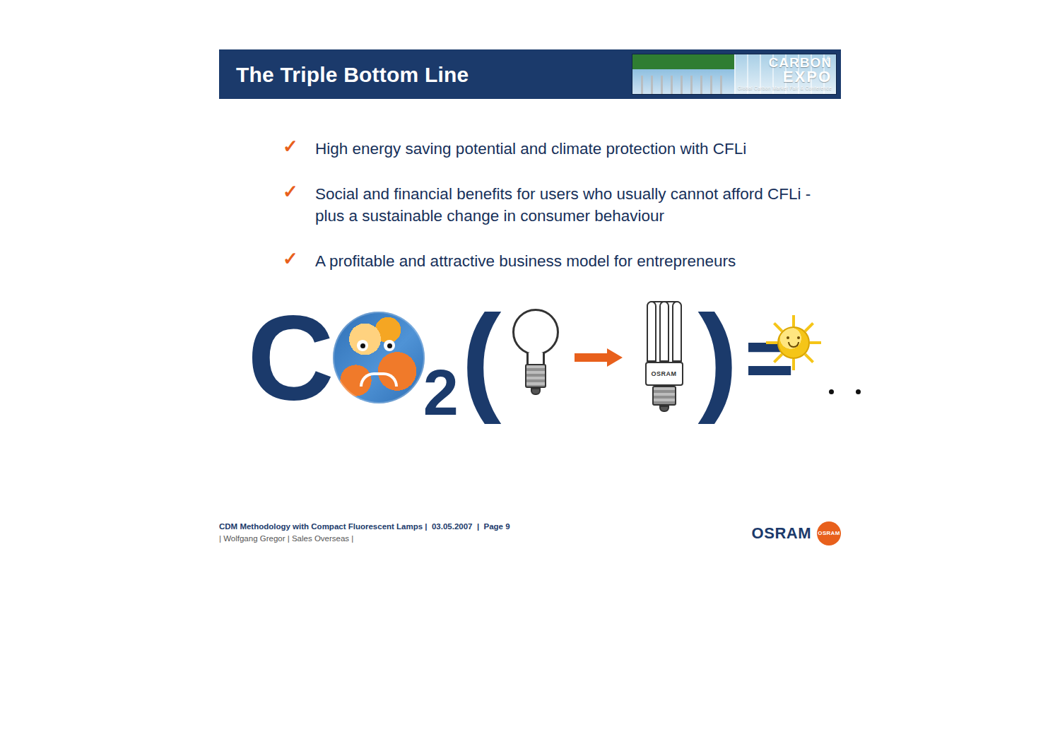The Triple Bottom Line
&
CARBON EXPO Global Carbon Market Fair & Conference
High energy saving potential and climate protection with CFLi
Social and financial benefits for users who usually cannot afford CFLi - plus a sustainable change in consumer behaviour
A profitable and attractive business model for entrepreneurs
C 2 ( OSRAM ) =
CDM Methodology with Compact Fluorescent Lamps | 03.05.2007 | Page 9
| Wolfgang Gregor | Sales Overseas |
OSRAM OSRAM